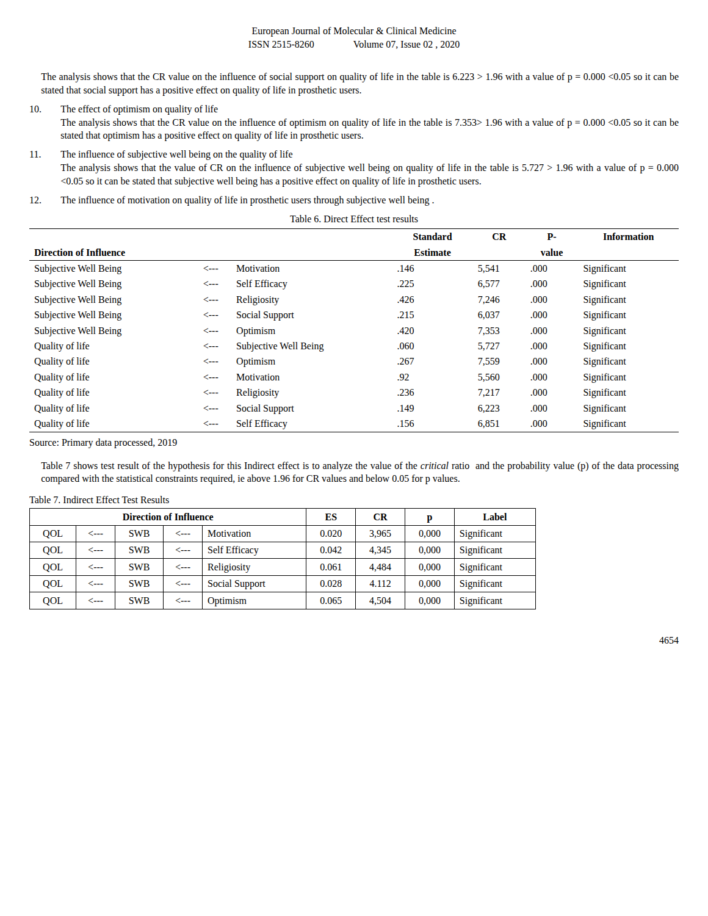European Journal of Molecular & Clinical Medicine ISSN 2515-8260 Volume 07, Issue 02 , 2020
The analysis shows that the CR value on the influence of social support on quality of life in the table is 6.223 > 1.96 with a value of p = 0.000 <0.05 so it can be stated that social support has a positive effect on quality of life in prosthetic users.
10. The effect of optimism on quality of life
The analysis shows that the CR value on the influence of optimism on quality of life in the table is 7.353> 1.96 with a value of p = 0.000 <0.05 so it can be stated that optimism has a positive effect on quality of life in prosthetic users.
11. The influence of subjective well being on the quality of life
The analysis shows that the value of CR on the influence of subjective well being on quality of life in the table is 5.727 > 1.96 with a value of p = 0.000 <0.05 so it can be stated that subjective well being has a positive effect on quality of life in prosthetic users.
12. The influence of motivation on quality of life in prosthetic users through subjective well being .
Table 6. Direct Effect test results
| | Standard | CR | P- | Information |
| --- | --- | --- | --- | --- |
| Direction of Influence | Estimate | | value | |
| Subjective Well Being | <--- | Motivation | .146 | 5,541 | .000 | Significant |
| Subjective Well Being | <--- | Self Efficacy | .225 | 6,577 | .000 | Significant |
| Subjective Well Being | <--- | Religiosity | .426 | 7,246 | .000 | Significant |
| Subjective Well Being | <--- | Social Support | .215 | 6,037 | .000 | Significant |
| Subjective Well Being | <--- | Optimism | .420 | 7,353 | .000 | Significant |
| Quality of life | <--- | Subjective Well Being | .060 | 5,727 | .000 | Significant |
| Quality of life | <--- | Optimism | .267 | 7,559 | .000 | Significant |
| Quality of life | <--- | Motivation | .92 | 5,560 | .000 | Significant |
| Quality of life | <--- | Religiosity | .236 | 7,217 | .000 | Significant |
| Quality of life | <--- | Social Support | .149 | 6,223 | .000 | Significant |
| Quality of life | <--- | Self Efficacy | .156 | 6,851 | .000 | Significant |
Source: Primary data processed, 2019
Table 7 shows test result of the hypothesis for this Indirect effect is to analyze the value of the critical ratio and the probability value (p) of the data processing compared with the statistical constraints required, ie above 1.96 for CR values and below 0.05 for p values.
Table 7. Indirect Effect Test Results
| Direction of Influence | ES | CR | p | Label |
| --- | --- | --- | --- | --- |
| QOL | <--- | SWB | <--- | Motivation | 0.020 | 3,965 | 0,000 | Significant |
| QOL | <--- | SWB | <--- | Self Efficacy | 0.042 | 4,345 | 0,000 | Significant |
| QOL | <--- | SWB | <--- | Religiosity | 0.061 | 4,484 | 0,000 | Significant |
| QOL | <--- | SWB | <--- | Social Support | 0.028 | 4.112 | 0,000 | Significant |
| QOL | <--- | SWB | <--- | Optimism | 0.065 | 4,504 | 0,000 | Significant |
4654